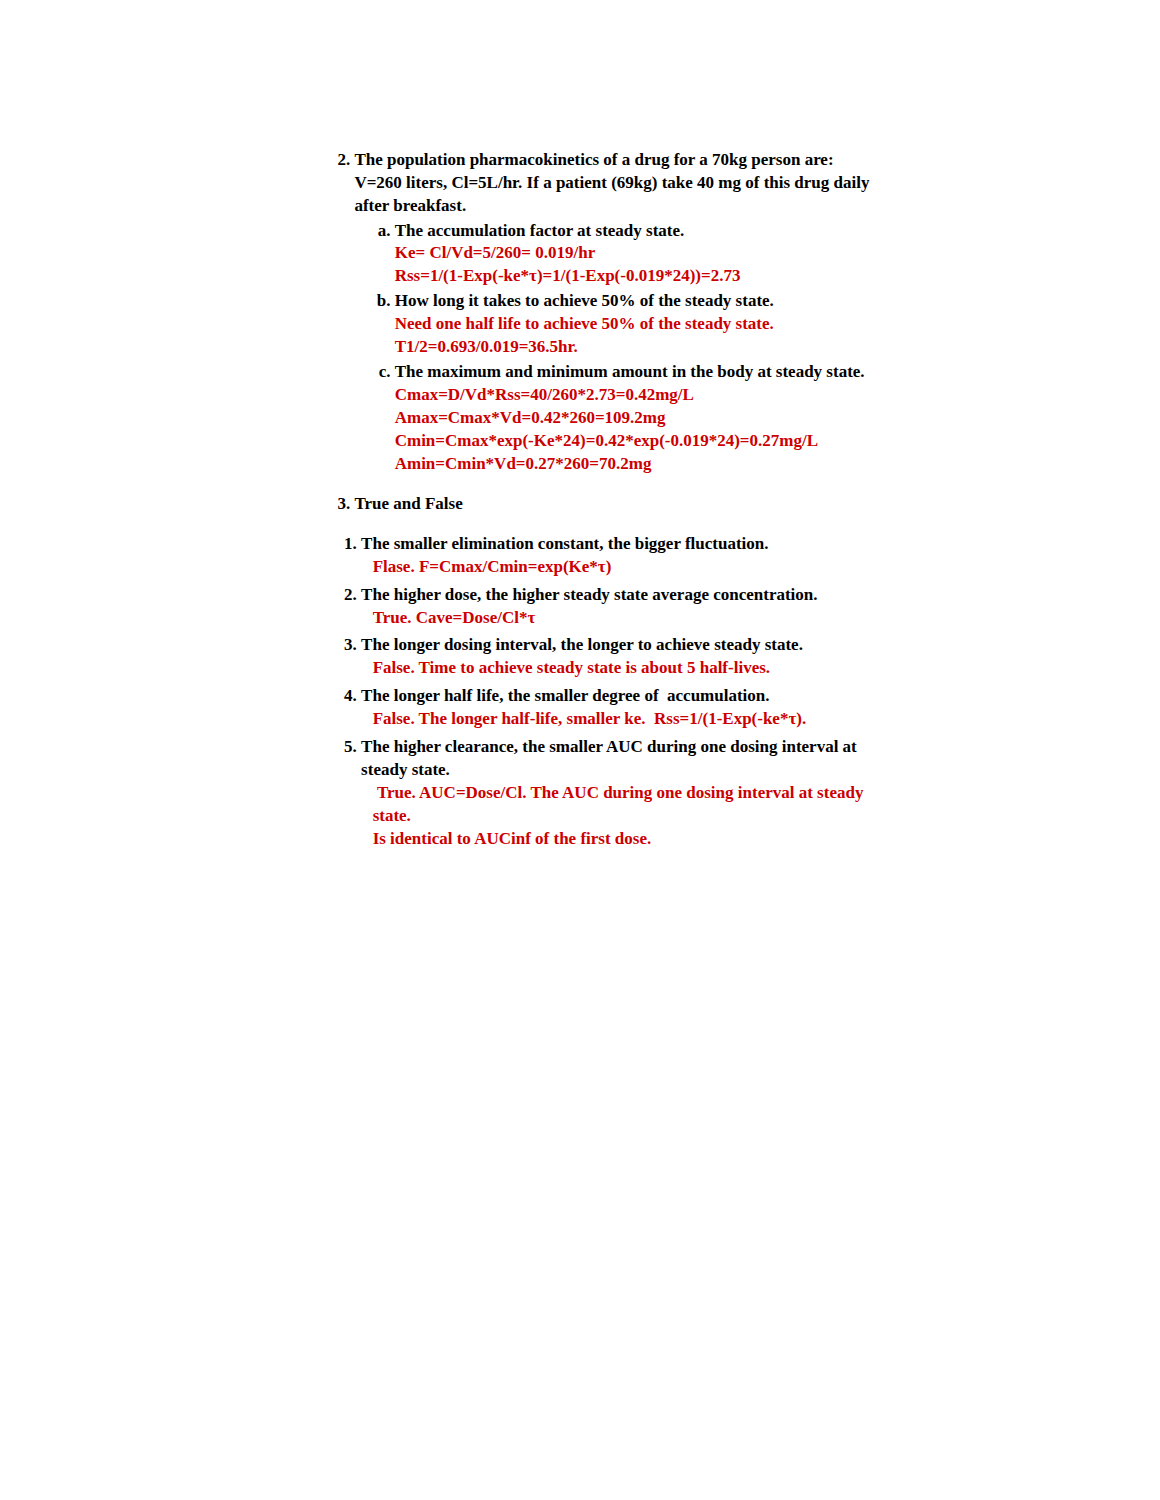The population pharmacokinetics of a drug for a 70kg person are: V=260 liters, Cl=5L/hr. If a patient (69kg) take 40 mg of this drug daily after breakfast.
The accumulation factor at steady state. Ke= Cl/Vd=5/260= 0.019/hr Rss=1/(1-Exp(-ke*τ)=1/(1-Exp(-0.019*24))=2.73
How long it takes to achieve 50% of the steady state. Need one half life to achieve 50% of the steady state. T1/2=0.693/0.019=36.5hr.
The maximum and minimum amount in the body at steady state. Cmax=D/Vd*Rss=40/260*2.73=0.42mg/L Amax=Cmax*Vd=0.42*260=109.2mg Cmin=Cmax*exp(-Ke*24)=0.42*exp(-0.019*24)=0.27mg/L Amin=Cmin*Vd=0.27*260=70.2mg
True and False
The smaller elimination constant, the bigger fluctuation. Flase. F=Cmax/Cmin=exp(Ke*τ)
The higher dose, the higher steady state average concentration. True. Cave=Dose/Cl*τ
The longer dosing interval, the longer to achieve steady state. False. Time to achieve steady state is about 5 half-lives.
The longer half life, the smaller degree of accumulation. False. The longer half-life, smaller ke. Rss=1/(1-Exp(-ke*τ).
The higher clearance, the smaller AUC during one dosing interval at steady state. True. AUC=Dose/Cl. The AUC during one dosing interval at steady state. Is identical to AUCinf of the first dose.